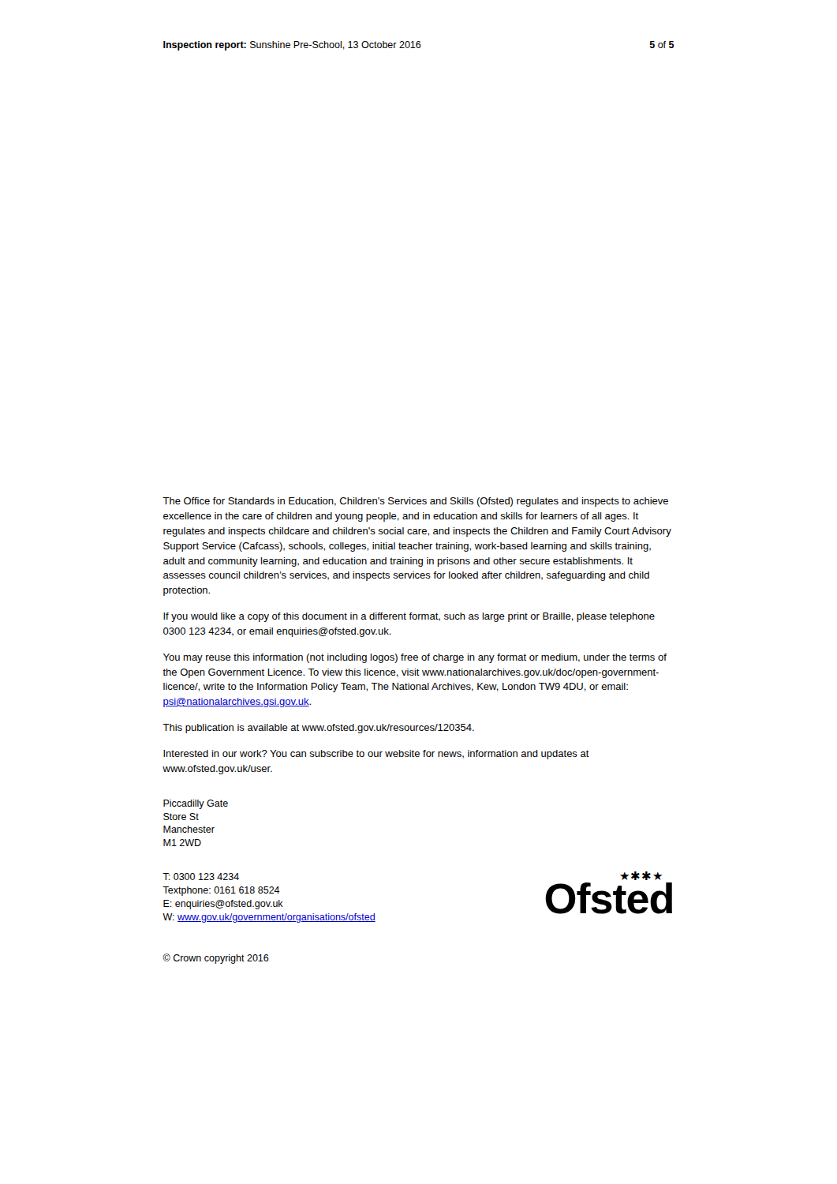Inspection report: Sunshine Pre-School, 13 October 2016
5 of 5
The Office for Standards in Education, Children's Services and Skills (Ofsted) regulates and inspects to achieve excellence in the care of children and young people, and in education and skills for learners of all ages. It regulates and inspects childcare and children's social care, and inspects the Children and Family Court Advisory Support Service (Cafcass), schools, colleges, initial teacher training, work-based learning and skills training, adult and community learning, and education and training in prisons and other secure establishments. It assesses council children’s services, and inspects services for looked after children, safeguarding and child protection.
If you would like a copy of this document in a different format, such as large print or Braille, please telephone 0300 123 4234, or email enquiries@ofsted.gov.uk.
You may reuse this information (not including logos) free of charge in any format or medium, under the terms of the Open Government Licence. To view this licence, visit www.nationalarchives.gov.uk/doc/open-government-licence/, write to the Information Policy Team, The National Archives, Kew, London TW9 4DU, or email: psi@nationalarchives.gsi.gov.uk.
This publication is available at www.ofsted.gov.uk/resources/120354.
Interested in our work? You can subscribe to our website for news, information and updates at www.ofsted.gov.uk/user.
Piccadilly Gate
Store St
Manchester
M1 2WD
T: 0300 123 4234
Textphone: 0161 618 8524
E: enquiries@ofsted.gov.uk
W: www.gov.uk/government/organisations/ofsted
★✱✱★
Ofsted
© Crown copyright 2016